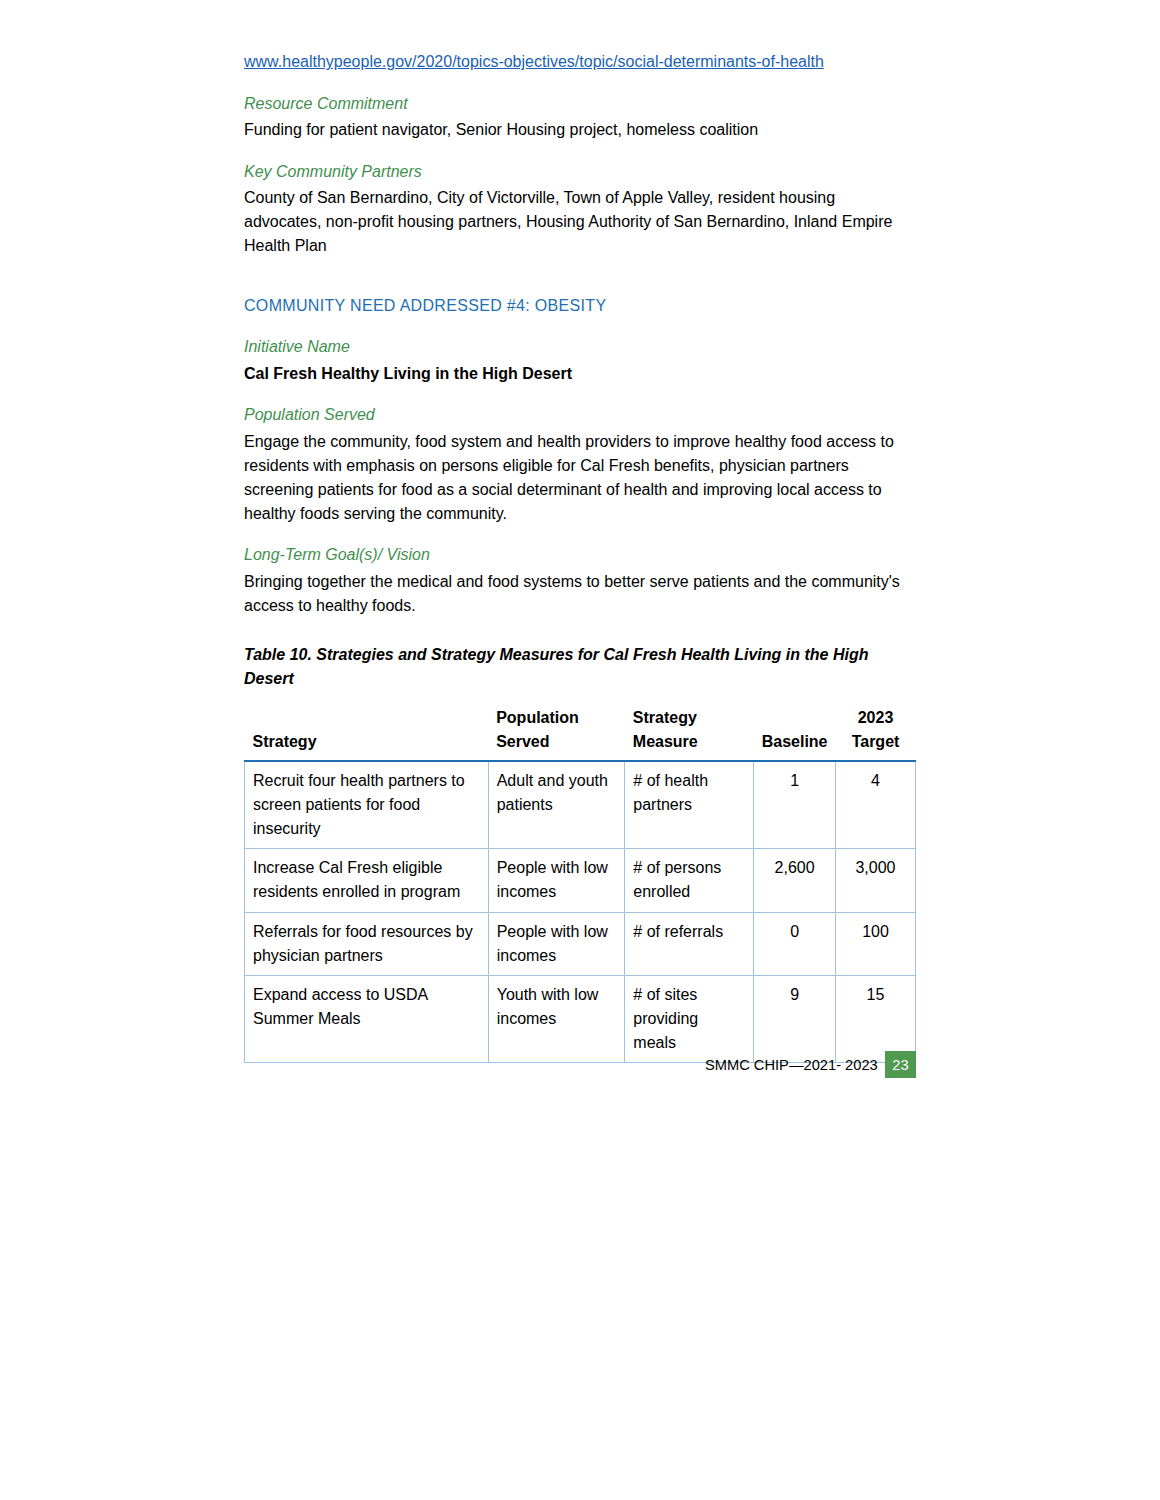www.healthypeople.gov/2020/topics-objectives/topic/social-determinants-of-health
Resource Commitment
Funding for patient navigator, Senior Housing project, homeless coalition
Key Community Partners
County of San Bernardino, City of Victorville, Town of Apple Valley, resident housing advocates, non-profit housing partners, Housing Authority of San Bernardino, Inland Empire Health Plan
COMMUNITY NEED ADDRESSED #4: OBESITY
Initiative Name
Cal Fresh Healthy Living in the High Desert
Population Served
Engage the community, food system and health providers to improve healthy food access to residents with emphasis on persons eligible for Cal Fresh benefits, physician partners screening patients for food as a social determinant of health and improving local access to healthy foods serving the community.
Long-Term Goal(s)/ Vision
Bringing together the medical and food systems to better serve patients and the community's access to healthy foods.
Table 10. Strategies and Strategy Measures for Cal Fresh Health Living in the High Desert
| Strategy | Population Served | Strategy Measure | Baseline | 2023 Target |
| --- | --- | --- | --- | --- |
| Recruit four health partners to screen patients for food insecurity | Adult and youth patients | # of health partners | 1 | 4 |
| Increase Cal Fresh eligible residents enrolled in program | People with low incomes | # of persons enrolled | 2,600 | 3,000 |
| Referrals for food resources by physician partners | People with low incomes | # of referrals | 0 | 100 |
| Expand access to USDA Summer Meals | Youth with low incomes | # of sites providing meals | 9 | 15 |
SMMC CHIP—2021- 2023 23